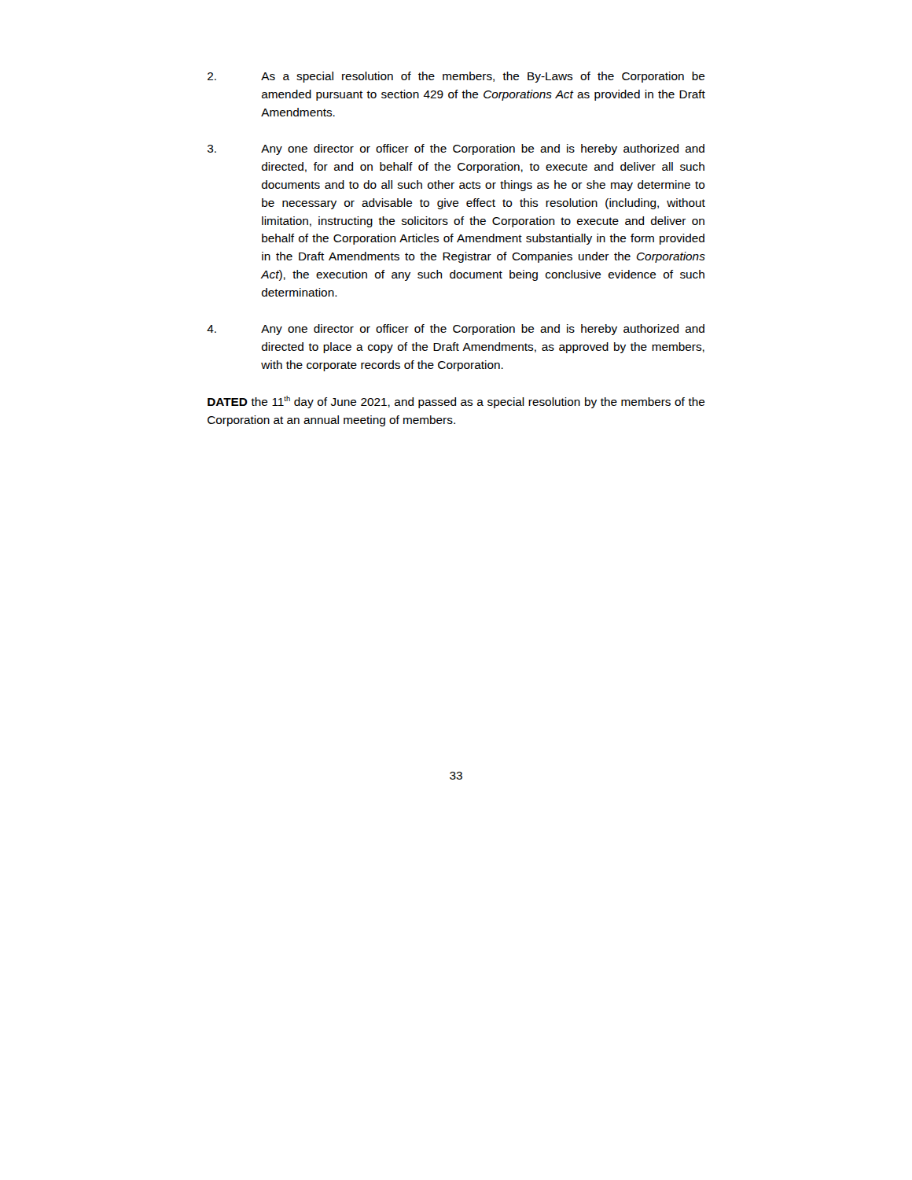2. As a special resolution of the members, the By-Laws of the Corporation be amended pursuant to section 429 of the Corporations Act as provided in the Draft Amendments.
3. Any one director or officer of the Corporation be and is hereby authorized and directed, for and on behalf of the Corporation, to execute and deliver all such documents and to do all such other acts or things as he or she may determine to be necessary or advisable to give effect to this resolution (including, without limitation, instructing the solicitors of the Corporation to execute and deliver on behalf of the Corporation Articles of Amendment substantially in the form provided in the Draft Amendments to the Registrar of Companies under the Corporations Act), the execution of any such document being conclusive evidence of such determination.
4. Any one director or officer of the Corporation be and is hereby authorized and directed to place a copy of the Draft Amendments, as approved by the members, with the corporate records of the Corporation.
DATED the 11th day of June 2021, and passed as a special resolution by the members of the Corporation at an annual meeting of members.
33